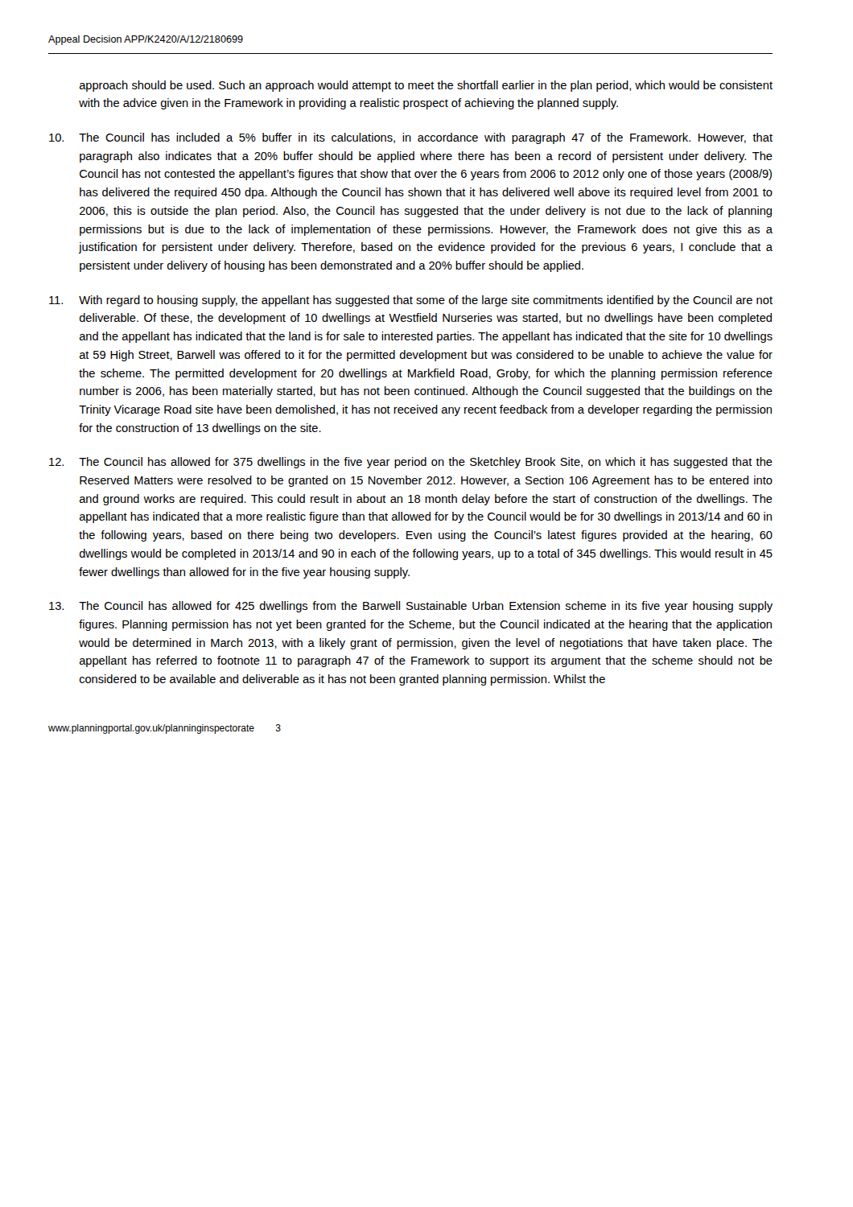Appeal Decision APP/K2420/A/12/2180699
approach should be used. Such an approach would attempt to meet the shortfall earlier in the plan period, which would be consistent with the advice given in the Framework in providing a realistic prospect of achieving the planned supply.
The Council has included a 5% buffer in its calculations, in accordance with paragraph 47 of the Framework. However, that paragraph also indicates that a 20% buffer should be applied where there has been a record of persistent under delivery. The Council has not contested the appellant’s figures that show that over the 6 years from 2006 to 2012 only one of those years (2008/9) has delivered the required 450 dpa. Although the Council has shown that it has delivered well above its required level from 2001 to 2006, this is outside the plan period. Also, the Council has suggested that the under delivery is not due to the lack of planning permissions but is due to the lack of implementation of these permissions. However, the Framework does not give this as a justification for persistent under delivery. Therefore, based on the evidence provided for the previous 6 years, I conclude that a persistent under delivery of housing has been demonstrated and a 20% buffer should be applied.
With regard to housing supply, the appellant has suggested that some of the large site commitments identified by the Council are not deliverable. Of these, the development of 10 dwellings at Westfield Nurseries was started, but no dwellings have been completed and the appellant has indicated that the land is for sale to interested parties. The appellant has indicated that the site for 10 dwellings at 59 High Street, Barwell was offered to it for the permitted development but was considered to be unable to achieve the value for the scheme. The permitted development for 20 dwellings at Markfield Road, Groby, for which the planning permission reference number is 2006, has been materially started, but has not been continued. Although the Council suggested that the buildings on the Trinity Vicarage Road site have been demolished, it has not received any recent feedback from a developer regarding the permission for the construction of 13 dwellings on the site.
The Council has allowed for 375 dwellings in the five year period on the Sketchley Brook Site, on which it has suggested that the Reserved Matters were resolved to be granted on 15 November 2012. However, a Section 106 Agreement has to be entered into and ground works are required. This could result in about an 18 month delay before the start of construction of the dwellings. The appellant has indicated that a more realistic figure than that allowed for by the Council would be for 30 dwellings in 2013/14 and 60 in the following years, based on there being two developers. Even using the Council’s latest figures provided at the hearing, 60 dwellings would be completed in 2013/14 and 90 in each of the following years, up to a total of 345 dwellings. This would result in 45 fewer dwellings than allowed for in the five year housing supply.
The Council has allowed for 425 dwellings from the Barwell Sustainable Urban Extension scheme in its five year housing supply figures. Planning permission has not yet been granted for the Scheme, but the Council indicated at the hearing that the application would be determined in March 2013, with a likely grant of permission, given the level of negotiations that have taken place. The appellant has referred to footnote 11 to paragraph 47 of the Framework to support its argument that the scheme should not be considered to be available and deliverable as it has not been granted planning permission. Whilst the
www.planningportal.gov.uk/planninginspectorate 3